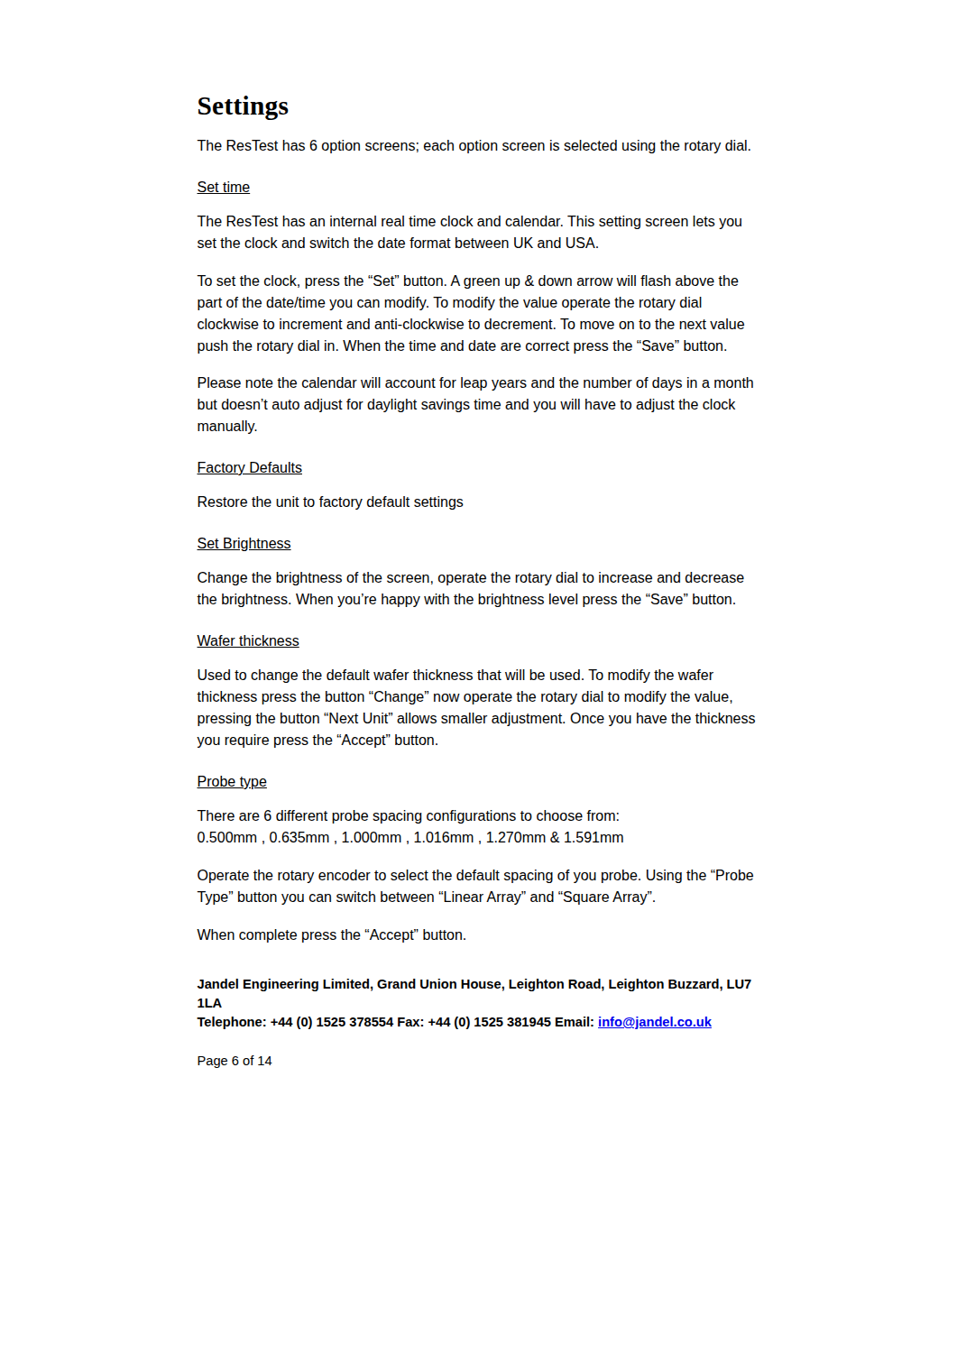Settings
The ResTest has 6 option screens; each option screen is selected using the rotary dial.
Set time
The ResTest has an internal real time clock and calendar. This setting screen lets you set the clock and switch the date format between UK and USA.
To set the clock, press the “Set” button. A green up & down arrow will flash above the part of the date/time you can modify. To modify the value operate the rotary dial clockwise to increment and anti-clockwise to decrement. To move on to the next value push the rotary dial in. When the time and date are correct press the “Save” button.
Please note the calendar will account for leap years and the number of days in a month but doesn’t auto adjust for daylight savings time and you will have to adjust the clock manually.
Factory Defaults
Restore the unit to factory default settings
Set Brightness
Change the brightness of the screen, operate the rotary dial to increase and decrease the brightness. When you’re happy with the brightness level press the “Save” button.
Wafer thickness
Used to change the default wafer thickness that will be used. To modify the wafer thickness press the button “Change” now operate the rotary dial to modify the value, pressing the button “Next Unit” allows smaller adjustment. Once you have the thickness you require press the “Accept” button.
Probe type
There are 6 different probe spacing configurations to choose from:
0.500mm , 0.635mm , 1.000mm , 1.016mm , 1.270mm & 1.591mm
Operate the rotary encoder to select the default spacing of you probe. Using the “Probe Type” button you can switch between “Linear Array” and “Square Array”.
When complete press the “Accept” button.
Jandel Engineering Limited, Grand Union House, Leighton Road, Leighton Buzzard, LU7 1LA
Telephone: +44 (0) 1525 378554 Fax: +44 (0) 1525 381945 Email: info@jandel.co.uk
Page 6 of 14